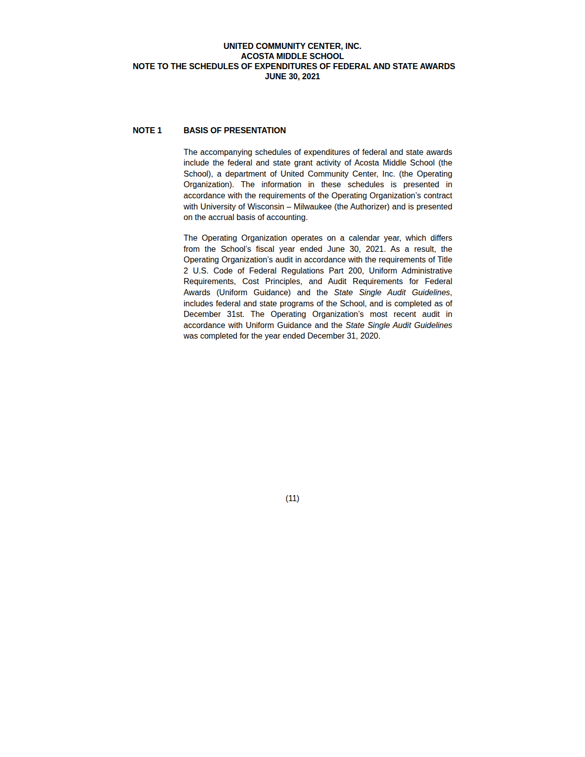UNITED COMMUNITY CENTER, INC.
ACOSTA MIDDLE SCHOOL
NOTE TO THE SCHEDULES OF EXPENDITURES OF FEDERAL AND STATE AWARDS
JUNE 30, 2021
NOTE 1 BASIS OF PRESENTATION
The accompanying schedules of expenditures of federal and state awards include the federal and state grant activity of Acosta Middle School (the School), a department of United Community Center, Inc. (the Operating Organization). The information in these schedules is presented in accordance with the requirements of the Operating Organization’s contract with University of Wisconsin – Milwaukee (the Authorizer) and is presented on the accrual basis of accounting.
The Operating Organization operates on a calendar year, which differs from the School’s fiscal year ended June 30, 2021. As a result, the Operating Organization’s audit in accordance with the requirements of Title 2 U.S. Code of Federal Regulations Part 200, Uniform Administrative Requirements, Cost Principles, and Audit Requirements for Federal Awards (Uniform Guidance) and the State Single Audit Guidelines, includes federal and state programs of the School, and is completed as of December 31st. The Operating Organization’s most recent audit in accordance with Uniform Guidance and the State Single Audit Guidelines was completed for the year ended December 31, 2020.
(11)